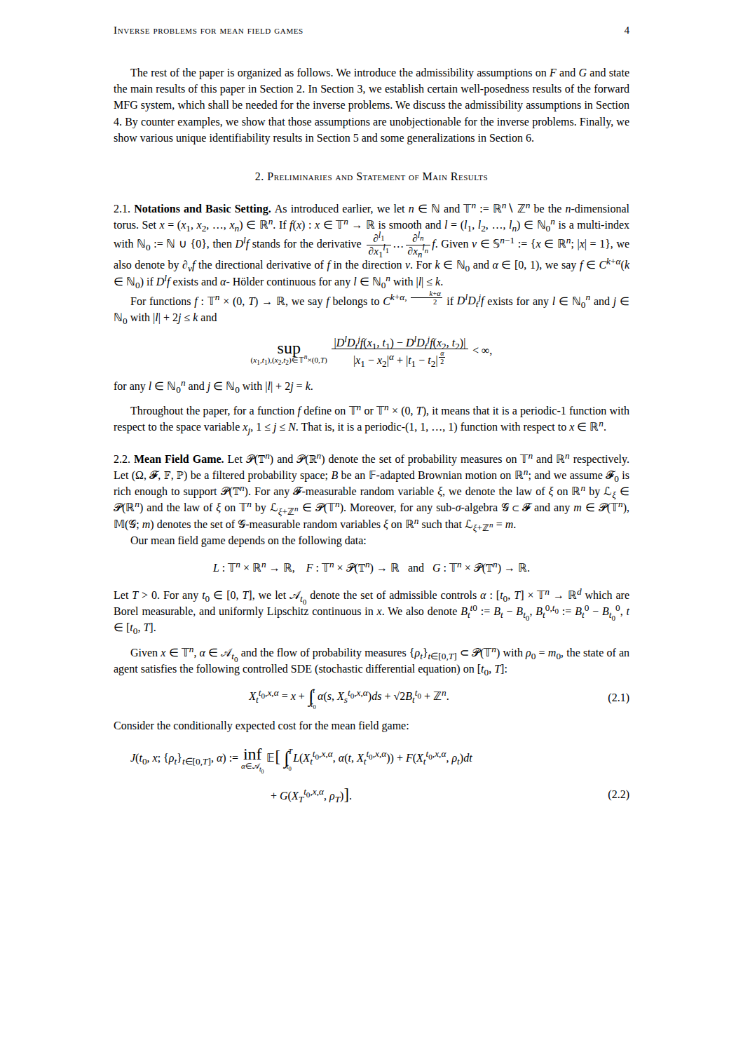Inverse problems for mean field games 4
The rest of the paper is organized as follows. We introduce the admissibility assumptions on F and G and state the main results of this paper in Section 2. In Section 3, we establish certain well-posedness results of the forward MFG system, which shall be needed for the inverse problems. We discuss the admissibility assumptions in Section 4. By counter examples, we show that those assumptions are unobjectionable for the inverse problems. Finally, we show various unique identifiability results in Section 5 and some generalizations in Section 6.
2. Preliminaries and Statement of Main Results
2.1. Notations and Basic Setting.
As introduced earlier, we let n ∈ ℕ and 𝕋n := ℝn∖ ℤn be the n-dimensional torus. Set x = (x1, x2, …, xn) ∈ ℝn. If f(x) : x ∈ 𝕋n → ℝ is smooth and l = (l1, l2, …, ln) ∈ ℕ0n is a multi-index with ℕ0 := ℕ ∪ {0}, then Dlf stands for the derivative ∂l1∂x1l1…∂ln∂xnln f. Given ν ∈ 𝕊n−1 := {x ∈ ℝn; |x| = 1}, we also denote by ∂νf the directional derivative of f in the direction ν. For k ∈ ℕ0 and α ∈ [0, 1), we say f ∈ Ck+α(k ∈ ℕ0) if Dlf exists and α- Hölder continuous for any l ∈ ℕ0n with |l| ≤ k.
For functions f : 𝕋n × (0, T) → ℝ, we say f belongs to Ck+α, k+α 2 if DlDtjf exists for any l ∈ ℕ0n and j ∈ ℕ0 with |l| + 2j ≤ k and
sup(x1,t1),(x2,t2)∈𝕋n×(0,T) |DlDtjf(x1, t1) − DlDtjf(x2, t2)| |x1 − x2|α + |t1 − t2|α 2 < ∞,
for any l ∈ ℕ0n and j ∈ ℕ0 with |l| + 2j = k.
Throughout the paper, for a function f define on 𝕋n or 𝕋n × (0, T), it means that it is a periodic-1 function with respect to the space variable xj, 1 ≤ j ≤ N. That is, it is a periodic-(1, 1, …, 1) function with respect to x ∈ ℝn.
2.2. Mean Field Game.
Let 𝒫(𝕋n) and 𝒫(ℝn) denote the set of probability measures on 𝕋n and ℝn respectively. Let (Ω, 𝓕, 𝔽, ℙ) be a filtered probability space; B be an 𝔽-adapted Brownian motion on ℝn; and we assume 𝓕0 is rich enough to support 𝒫(𝕋n). For any 𝓕-measurable random variable ξ, we denote the law of ξ on ℝn by ℒξ ∈ 𝒫(ℝn) and the law of ξ on 𝕋n by ℒξ+ℤn ∈ 𝒫(𝕋n). Moreover, for any sub-σ-algebra 𝒢 ⊂ 𝓕 and any m ∈ 𝒫(𝕋n), 𝕄(𝒢; m) denotes the set of 𝒢-measurable random variables ξ on ℝn such that ℒξ+ℤn = m.
Our mean field game depends on the following data:
L : 𝕋n × ℝn → ℝ, F : 𝕋n × 𝒫(𝕋n) → ℝ and G : 𝕋n × 𝒫(𝕋n) → ℝ.
Let T > 0. For any t0 ∈ [0, T], we let 𝒜t0 denote the set of admissible controls α : [t0, T] × 𝕋n → ℝd which are Borel measurable, and uniformly Lipschitz continuous in x. We also denote Btt0 := Bt − Bt0, Bt0,t0 := Bt0 − Bt00, t ∈ [t0, T].
Given x ∈ 𝕋n, α ∈ 𝒜t0 and the flow of probability measures {ρt}t∈[0,T] ⊂ 𝒫(𝕋n) with ρ0 = m0, the state of an agent satisfies the following controlled SDE (stochastic differential equation) on [t0, T]:
Xtt0,x,α = x + t∫t0 α(s, Xst0,x,α)ds + √2Btt0 + ℤn.
(2.1)
Consider the conditionally expected cost for the mean field game:
J(t0, x; {ρt}t∈[0,T], α) := inf α∈𝒜t0 𝔼[ T∫t0 L(Xtt0,x,α, α(t, Xtt0,x,α)) + F(Xtt0,x,α, ρt)dt
+ G(XTt0,x,α, ρT)].
(2.2)